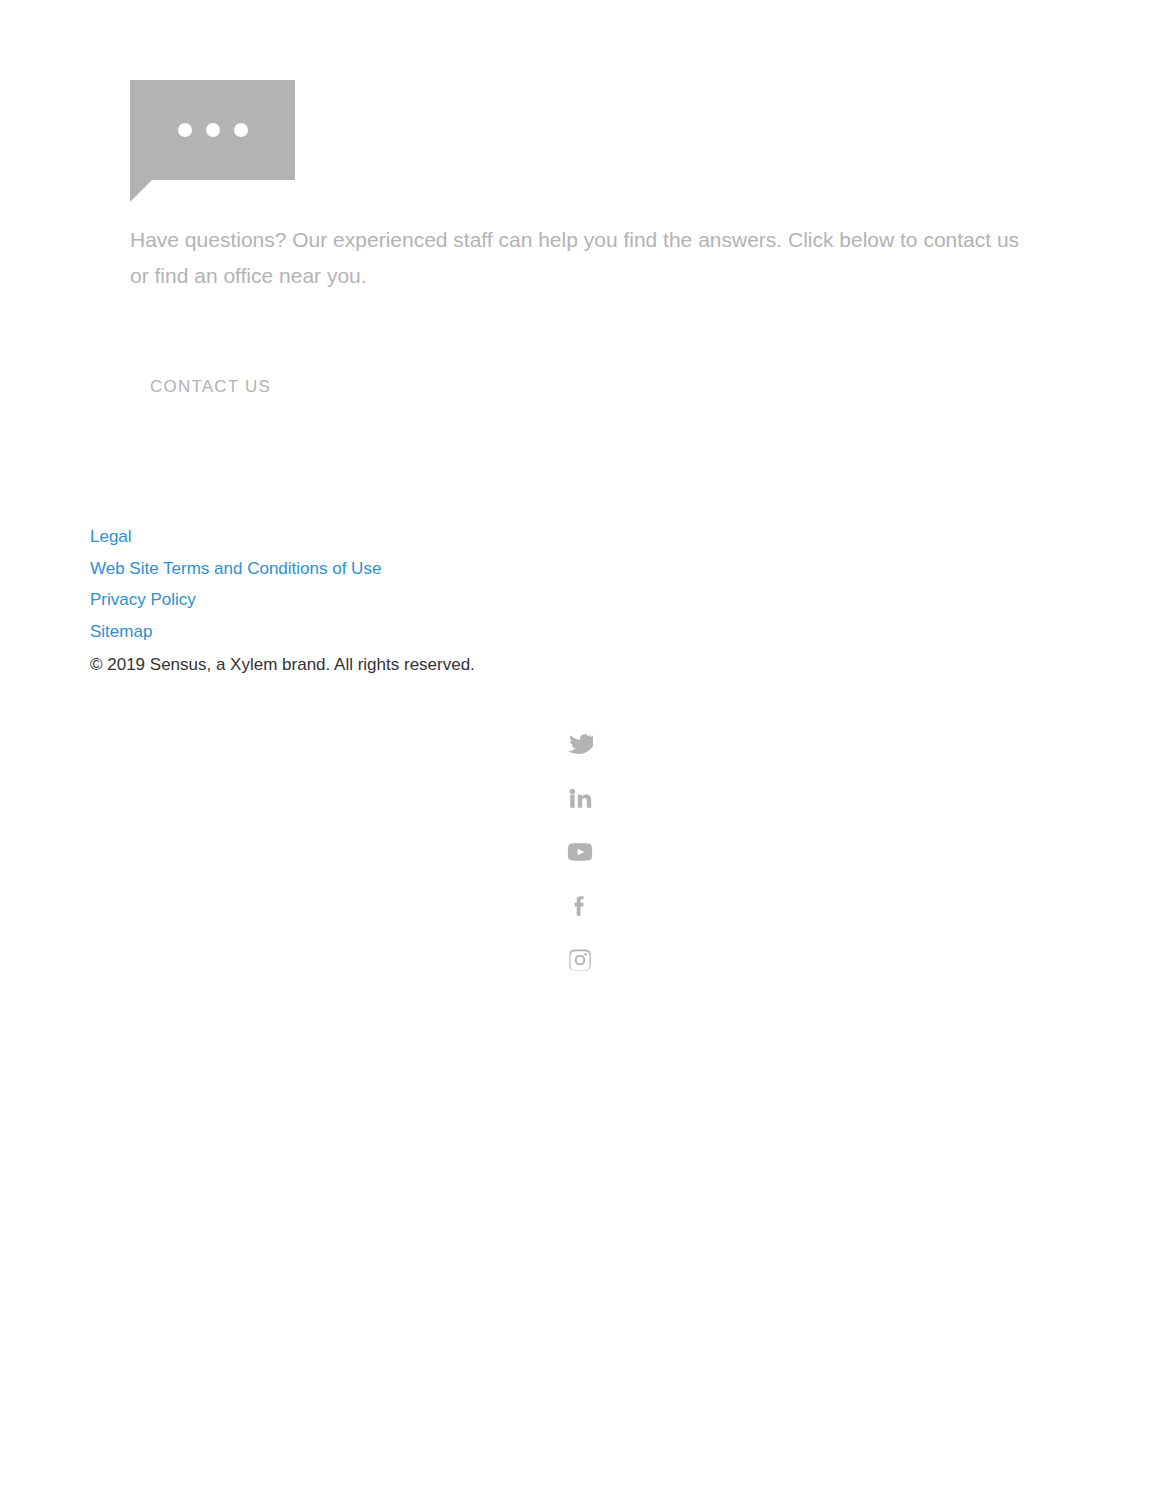Have questions? Our experienced staff can help you find the answers. Click below to contact us or find an office near you.
CONTACT US
Legal Web Site Terms and Conditions of Use Privacy Policy Sitemap
© 2019 Sensus, a Xylem brand. All rights reserved.